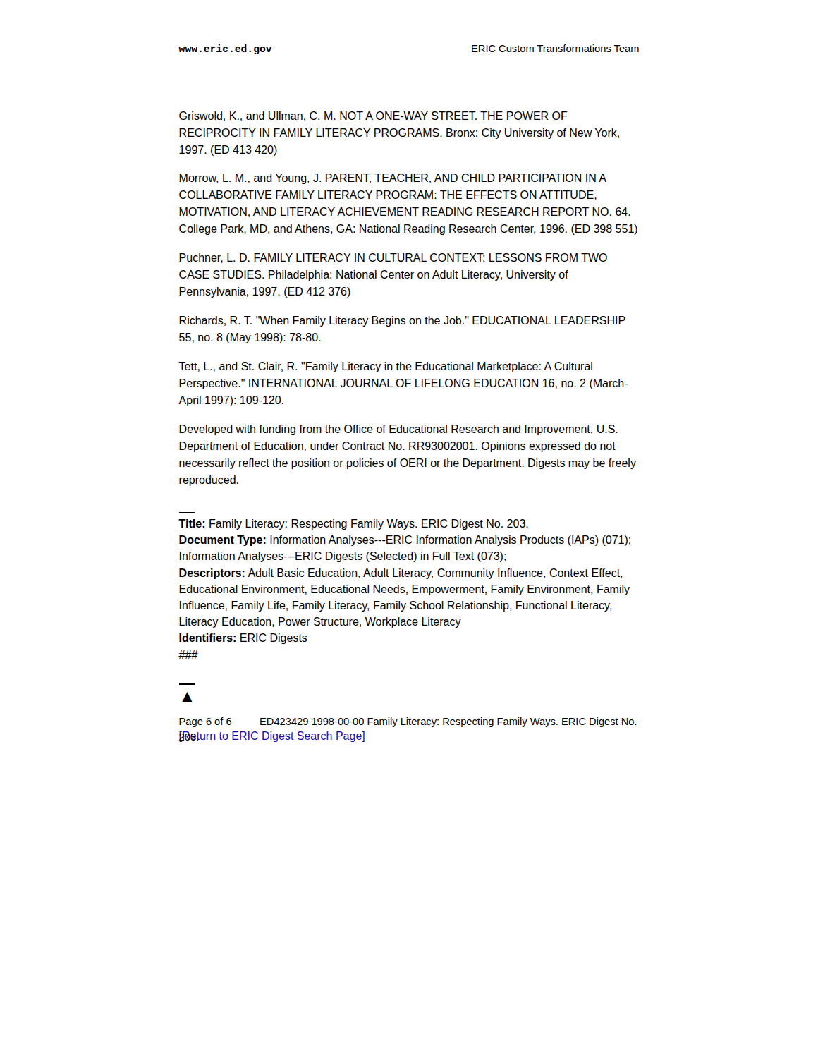www.eric.ed.gov ERIC Custom Transformations Team
Griswold, K., and Ullman, C. M. NOT A ONE-WAY STREET. THE POWER OF RECIPROCITY IN FAMILY LITERACY PROGRAMS. Bronx: City University of New York, 1997. (ED 413 420)
Morrow, L. M., and Young, J. PARENT, TEACHER, AND CHILD PARTICIPATION IN A COLLABORATIVE FAMILY LITERACY PROGRAM: THE EFFECTS ON ATTITUDE, MOTIVATION, AND LITERACY ACHIEVEMENT READING RESEARCH REPORT NO. 64. College Park, MD, and Athens, GA: National Reading Research Center, 1996. (ED 398 551)
Puchner, L. D. FAMILY LITERACY IN CULTURAL CONTEXT: LESSONS FROM TWO CASE STUDIES. Philadelphia: National Center on Adult Literacy, University of Pennsylvania, 1997. (ED 412 376)
Richards, R. T. "When Family Literacy Begins on the Job." EDUCATIONAL LEADERSHIP 55, no. 8 (May 1998): 78-80.
Tett, L., and St. Clair, R. "Family Literacy in the Educational Marketplace: A Cultural Perspective." INTERNATIONAL JOURNAL OF LIFELONG EDUCATION 16, no. 2 (March-April 1997): 109-120.
Developed with funding from the Office of Educational Research and Improvement, U.S. Department of Education, under Contract No. RR93002001. Opinions expressed do not necessarily reflect the position or policies of OERI or the Department. Digests may be freely reproduced.
Title: Family Literacy: Respecting Family Ways. ERIC Digest No. 203.
Document Type: Information Analyses---ERIC Information Analysis Products (IAPs) (071); Information Analyses---ERIC Digests (Selected) in Full Text (073);
Descriptors: Adult Basic Education, Adult Literacy, Community Influence, Context Effect, Educational Environment, Educational Needs, Empowerment, Family Environment, Family Influence, Family Life, Family Literacy, Family School Relationship, Functional Literacy, Literacy Education, Power Structure, Workplace Literacy
Identifiers: ERIC Digests
###
▲
[Return to ERIC Digest Search Page]
Page 6 of 6 ED423429 1998-00-00 Family Literacy: Respecting Family Ways. ERIC Digest No. 203.